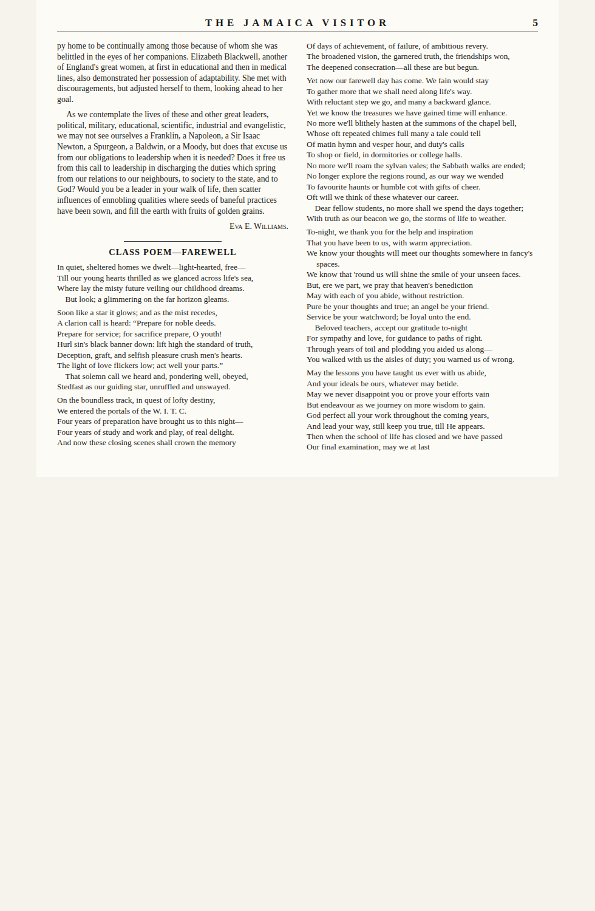The Jamaica Visitor 5
py home to be continually among those because of whom she was belittled in the eyes of her companions. Elizabeth Blackwell, another of England's great women, at first in educational and then in medical lines, also demonstrated her possession of adaptability. She met with discouragements, but adjusted herself to them, looking ahead to her goal.
As we contemplate the lives of these and other great leaders, political, military, educational, scientific, industrial and evangelistic, we may not see ourselves a Franklin, a Napoleon, a Sir Isaac Newton, a Spurgeon, a Baldwin, or a Moody, but does that excuse us from our obligations to leadership when it is needed? Does it free us from this call to leadership in discharging the duties which spring from our relations to our neighbours, to society to the state, and to God? Would you be a leader in your walk of life, then scatter influences of ennobling qualities where seeds of baneful practices have been sown, and fill the earth with fruits of golden grains.
Eva E. Williams.
Class Poem—Farewell
In quiet, sheltered homes we dwelt—light-hearted, free— Till our young hearts thrilled as we glanced across life's sea, Where lay the misty future veiling our childhood dreams. But look; a glimmering on the far horizon gleams.
Soon like a star it glows; and as the mist recedes, A clarion call is heard: “Prepare for noble deeds. Prepare for service; for sacrifice prepare, O youth! Hurl sin's black banner down: lift high the standard of truth, Deception, graft, and selfish pleasure crush men's hearts. The light of love flickers low; act well your parts.” That solemn call we heard and, pondering well, obeyed, Stedfast as our guiding star, unruffled and unswayed.
On the boundless track, in quest of lofty destiny, We entered the portals of the W. I. T. C. Four years of preparation have brought us to this night— Four years of study and work and play, of real delight. And now these closing scenes shall crown the memory Of days of achievement, of failure, of ambitious revery. The broadened vision, the garnered truth, the friendships won, The deepened consecration—all these are but begun.
Yet now our farewell day has come. We fain would stay To gather more that we shall need along life's way. With reluctant step we go, and many a backward glance. Yet we know the treasures we have gained time will enhance. No more we'll blithely hasten at the summons of the chapel bell, Whose oft repeated chimes full many a tale could tell Of matin hymn and vesper hour, and duty's calls To shop or field, in dormitories or college halls. No more we'll roam the sylvan vales; the Sabbath walks are ended; No longer explore the regions round, as our way we wended To favourite haunts or humble cot with gifts of cheer. Oft will we think of these whatever our career. Dear fellow students, no more shall we spend the days together; With truth as our beacon we go, the storms of life to weather.
To-night, we thank you for the help and inspiration That you have been to us, with warm appreciation. We know your thoughts will meet our thoughts somewhere in fancy's spaces. We know that 'round us will shine the smile of your unseen faces. But, ere we part, we pray that heaven's benediction May with each of you abide, without restriction. Pure be your thoughts and true; an angel be your friend. Service be your watchword; be loyal unto the end. Beloved teachers, accept our gratitude to-night For sympathy and love, for guidance to paths of right. Through years of toil and plodding you aided us along— You walked with us the aisles of duty; you warned us of wrong.
May the lessons you have taught us ever with us abide, And your ideals be ours, whatever may betide. May we never disappoint you or prove your efforts vain But endeavour as we journey on more wisdom to gain. God perfect all your work throughout the coming years, And lead your way, still keep you true, till He appears. Then when the school of life has closed and we have passed Our final examination, may we at last